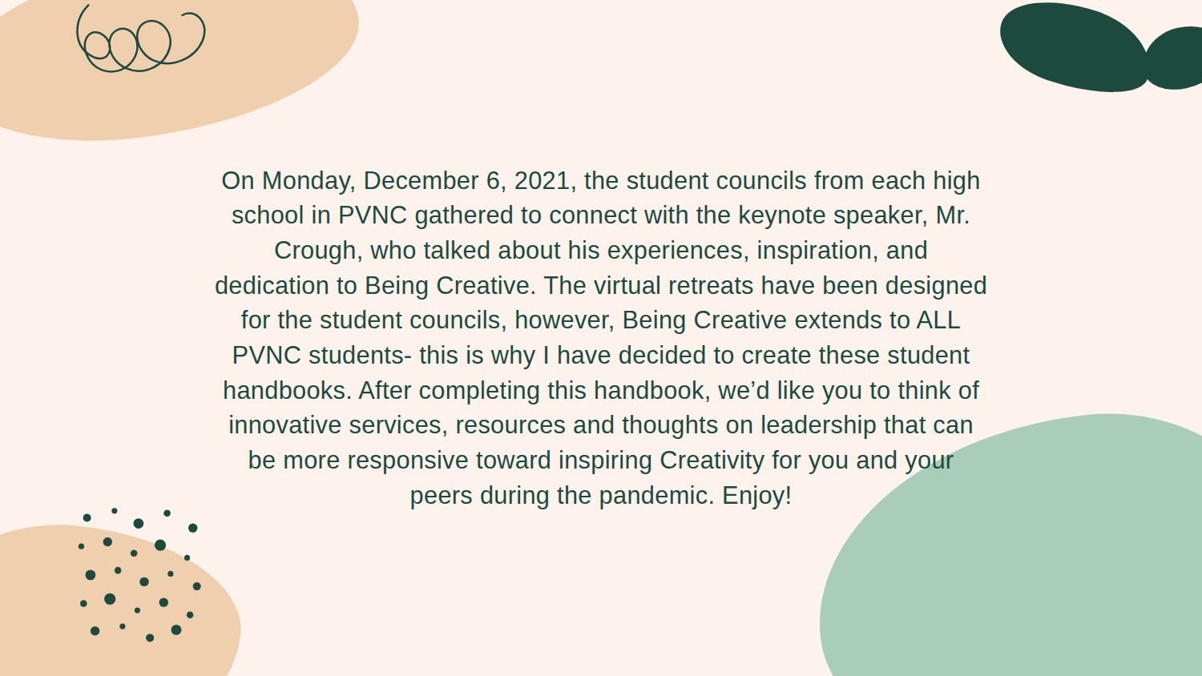On Monday, December 6, 2021, the student councils from each high school in PVNC gathered to connect with the keynote speaker, Mr. Crough, who talked about his experiences, inspiration, and dedication to Being Creative. The virtual retreats have been designed for the student councils, however, Being Creative extends to ALL PVNC students- this is why I have decided to create these student handbooks. After completing this handbook, we’d like you to think of innovative services, resources and thoughts on leadership that can be more responsive toward inspiring Creativity for you and your peers during the pandemic. Enjoy!